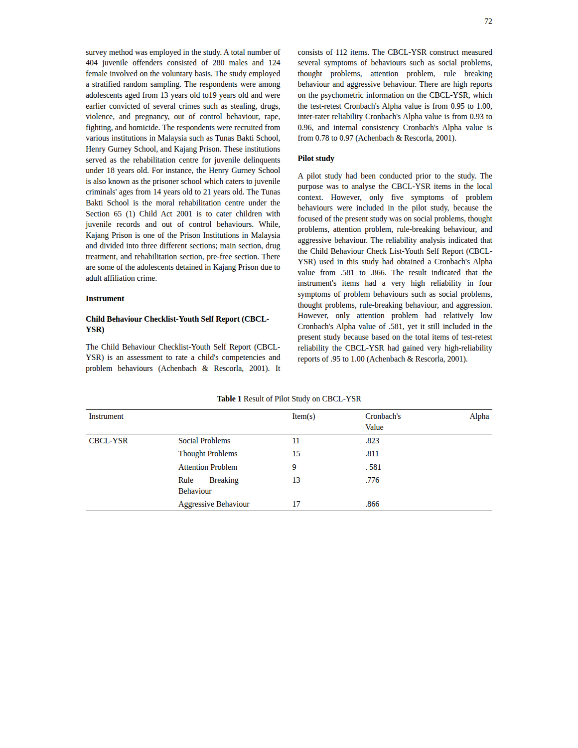72
survey method was employed in the study. A total number of 404 juvenile offenders consisted of 280 males and 124 female involved on the voluntary basis. The study employed a stratified random sampling. The respondents were among adolescents aged from 13 years old to19 years old and were earlier convicted of several crimes such as stealing, drugs, violence, and pregnancy, out of control behaviour, rape, fighting, and homicide. The respondents were recruited from various institutions in Malaysia such as Tunas Bakti School, Henry Gurney School, and Kajang Prison. These institutions served as the rehabilitation centre for juvenile delinquents under 18 years old. For instance, the Henry Gurney School is also known as the prisoner school which caters to juvenile criminals' ages from 14 years old to 21 years old. The Tunas Bakti School is the moral rehabilitation centre under the Section 65 (1) Child Act 2001 is to cater children with juvenile records and out of control behaviours. While, Kajang Prison is one of the Prison Institutions in Malaysia and divided into three different sections; main section, drug treatment, and rehabilitation section, pre-free section. There are some of the adolescents detained in Kajang Prison due to adult affiliation crime.
Instrument
Child Behaviour Checklist-Youth Self Report (CBCL-YSR)
The Child Behaviour Checklist-Youth Self Report (CBCL-YSR) is an assessment to rate a child's competencies and problem behaviours (Achenbach & Rescorla, 2001). It consists of 112 items. The CBCL-YSR construct measured several symptoms of behaviours such as social problems, thought problems, attention problem, rule breaking behaviour and aggressive behaviour. There are high reports on the psychometric information on the CBCL-YSR, which the test-retest Cronbach's Alpha value is from 0.95 to 1.00, inter-rater reliability Cronbach's Alpha value is from 0.93 to 0.96, and internal consistency Cronbach's Alpha value is from 0.78 to 0.97 (Achenbach & Rescorla, 2001).
Pilot study
A pilot study had been conducted prior to the study. The purpose was to analyse the CBCL-YSR items in the local context. However, only five symptoms of problem behaviours were included in the pilot study, because the focused of the present study was on social problems, thought problems, attention problem, rule-breaking behaviour, and aggressive behaviour. The reliability analysis indicated that the Child Behaviour Check List-Youth Self Report (CBCL-YSR) used in this study had obtained a Cronbach's Alpha value from .581 to .866. The result indicated that the instrument's items had a very high reliability in four symptoms of problem behaviours such as social problems, thought problems, rule-breaking behaviour, and aggression. However, only attention problem had relatively low Cronbach's Alpha value of .581, yet it still included in the present study because based on the total items of test-retest reliability the CBCL-YSR had gained very high-reliability reports of .95 to 1.00 (Achenbach & Rescorla, 2001).
Table 1 Result of Pilot Study on CBCL-YSR
| Instrument | | Item(s) | Cronbach's Alpha Value |
| --- | --- | --- | --- |
| CBCL-YSR | Social Problems | 11 | .823 |
| | Thought Problems | 15 | .811 |
| | Attention Problem | 9 | . 581 |
| | Rule Breaking Behaviour | 13 | .776 |
| | Aggressive Behaviour | 17 | .866 |